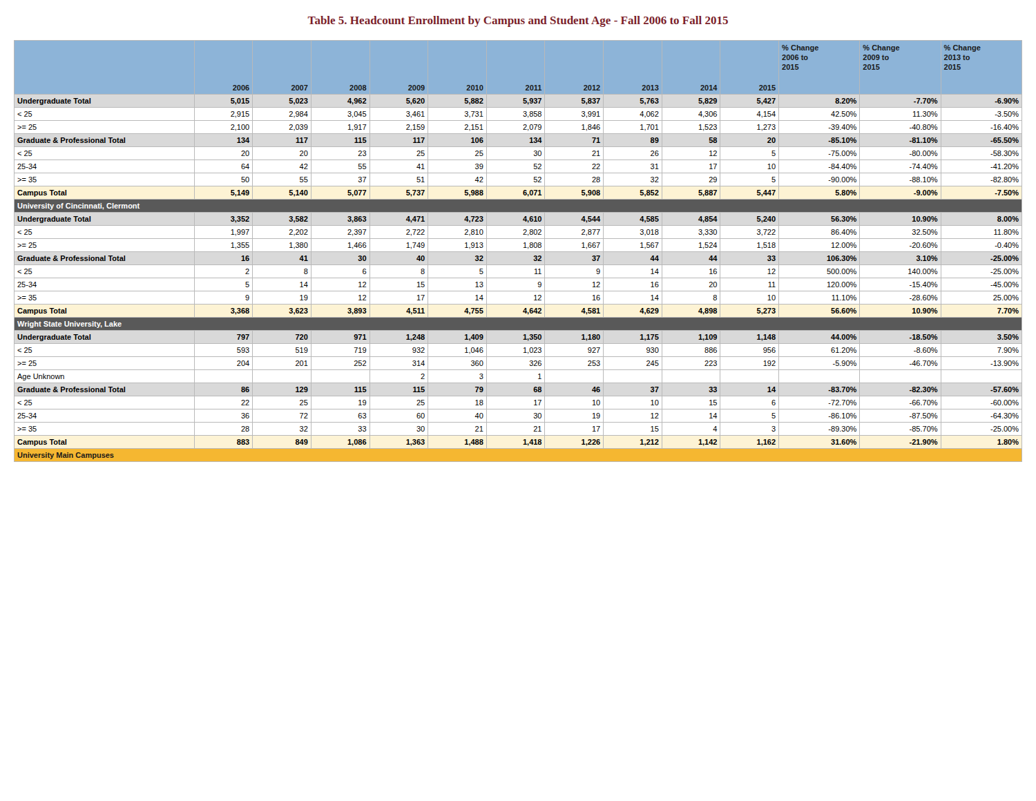Table 5. Headcount Enrollment by Campus and Student Age - Fall 2006 to Fall 2015
| | 2006 | 2007 | 2008 | 2009 | 2010 | 2011 | 2012 | 2013 | 2014 | 2015 | % Change 2006 to 2015 | % Change 2009 to 2015 | % Change 2013 to 2015 |
| --- | --- | --- | --- | --- | --- | --- | --- | --- | --- | --- | --- | --- | --- |
| Undergraduate Total | 5,015 | 5,023 | 4,962 | 5,620 | 5,882 | 5,937 | 5,837 | 5,763 | 5,829 | 5,427 | 8.20% | -7.70% | -6.90% |
| < 25 | 2,915 | 2,984 | 3,045 | 3,461 | 3,731 | 3,858 | 3,991 | 4,062 | 4,306 | 4,154 | 42.50% | 11.30% | -3.50% |
| >= 25 | 2,100 | 2,039 | 1,917 | 2,159 | 2,151 | 2,079 | 1,846 | 1,701 | 1,523 | 1,273 | -39.40% | -40.80% | -16.40% |
| Graduate & Professional Total | 134 | 117 | 115 | 117 | 106 | 134 | 71 | 89 | 58 | 20 | -85.10% | -81.10% | -65.50% |
| < 25 | 20 | 20 | 23 | 25 | 25 | 30 | 21 | 26 | 12 | 5 | -75.00% | -80.00% | -58.30% |
| 25-34 | 64 | 42 | 55 | 41 | 39 | 52 | 22 | 31 | 17 | 10 | -84.40% | -74.40% | -41.20% |
| >= 35 | 50 | 55 | 37 | 51 | 42 | 52 | 28 | 32 | 29 | 5 | -90.00% | -88.10% | -82.80% |
| Campus Total | 5,149 | 5,140 | 5,077 | 5,737 | 5,988 | 6,071 | 5,908 | 5,852 | 5,887 | 5,447 | 5.80% | -9.00% | -7.50% |
| University of Cincinnati, Clermont |
| Undergraduate Total | 3,352 | 3,582 | 3,863 | 4,471 | 4,723 | 4,610 | 4,544 | 4,585 | 4,854 | 5,240 | 56.30% | 10.90% | 8.00% |
| < 25 | 1,997 | 2,202 | 2,397 | 2,722 | 2,810 | 2,802 | 2,877 | 3,018 | 3,330 | 3,722 | 86.40% | 32.50% | 11.80% |
| >= 25 | 1,355 | 1,380 | 1,466 | 1,749 | 1,913 | 1,808 | 1,667 | 1,567 | 1,524 | 1,518 | 12.00% | -20.60% | -0.40% |
| Graduate & Professional Total | 16 | 41 | 30 | 40 | 32 | 32 | 37 | 44 | 44 | 33 | 106.30% | 3.10% | -25.00% |
| < 25 | 2 | 8 | 6 | 8 | 5 | 11 | 9 | 14 | 16 | 12 | 500.00% | 140.00% | -25.00% |
| 25-34 | 5 | 14 | 12 | 15 | 13 | 9 | 12 | 16 | 20 | 11 | 120.00% | -15.40% | -45.00% |
| >= 35 | 9 | 19 | 12 | 17 | 14 | 12 | 16 | 14 | 8 | 10 | 11.10% | -28.60% | 25.00% |
| Campus Total | 3,368 | 3,623 | 3,893 | 4,511 | 4,755 | 4,642 | 4,581 | 4,629 | 4,898 | 5,273 | 56.60% | 10.90% | 7.70% |
| Wright State University, Lake |
| Undergraduate Total | 797 | 720 | 971 | 1,248 | 1,409 | 1,350 | 1,180 | 1,175 | 1,109 | 1,148 | 44.00% | -18.50% | 3.50% |
| < 25 | 593 | 519 | 719 | 932 | 1,046 | 1,023 | 927 | 930 | 886 | 956 | 61.20% | -8.60% | 7.90% |
| >= 25 | 204 | 201 | 252 | 314 | 360 | 326 | 253 | 245 | 223 | 192 | -5.90% | -46.70% | -13.90% |
| Age Unknown | | | | 2 | 3 | 1 | | | | | | | |
| Graduate & Professional Total | 86 | 129 | 115 | 115 | 79 | 68 | 46 | 37 | 33 | 14 | -83.70% | -82.30% | -57.60% |
| < 25 | 22 | 25 | 19 | 25 | 18 | 17 | 10 | 10 | 15 | 6 | -72.70% | -66.70% | -60.00% |
| 25-34 | 36 | 72 | 63 | 60 | 40 | 30 | 19 | 12 | 14 | 5 | -86.10% | -87.50% | -64.30% |
| >= 35 | 28 | 32 | 33 | 30 | 21 | 21 | 17 | 15 | 4 | 3 | -89.30% | -85.70% | -25.00% |
| Campus Total | 883 | 849 | 1,086 | 1,363 | 1,488 | 1,418 | 1,226 | 1,212 | 1,142 | 1,162 | 31.60% | -21.90% | 1.80% |
| University Main Campuses |